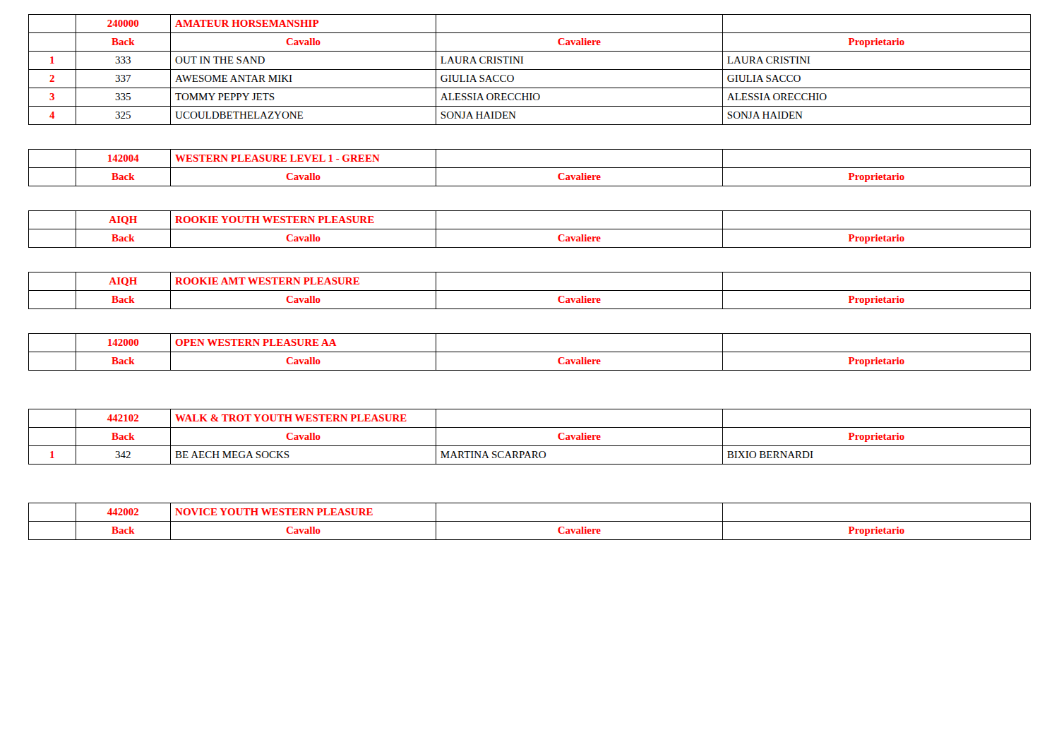| | 240000 | AMATEUR HORSEMANSHIP | | |
| | Back | Cavallo | Cavaliere | Proprietario |
| 1 | 333 | OUT IN THE SAND | LAURA CRISTINI | LAURA CRISTINI |
| 2 | 337 | AWESOME ANTAR MIKI | GIULIA SACCO | GIULIA SACCO |
| 3 | 335 | TOMMY PEPPY JETS | ALESSIA ORECCHIO | ALESSIA ORECCHIO |
| 4 | 325 | UCOULDBETHELAZYONE | SONJA HAIDEN | SONJA HAIDEN |
| | 142004 | WESTERN PLEASURE LEVEL 1 - GREEN | | |
| | Back | Cavallo | Cavaliere | Proprietario |
| | AIQH | ROOKIE YOUTH WESTERN PLEASURE | | |
| | Back | Cavallo | Cavaliere | Proprietario |
| | AIQH | ROOKIE AMT WESTERN PLEASURE | | |
| | Back | Cavallo | Cavaliere | Proprietario |
| | 142000 | OPEN WESTERN PLEASURE AA | | |
| | Back | Cavallo | Cavaliere | Proprietario |
| | 442102 | WALK & TROT YOUTH WESTERN PLEASURE | | |
| | Back | Cavallo | Cavaliere | Proprietario |
| 1 | 342 | BE AECH MEGA SOCKS | MARTINA SCARPARO | BIXIO BERNARDI |
| | 442002 | NOVICE YOUTH WESTERN PLEASURE | | |
| | Back | Cavallo | Cavaliere | Proprietario |